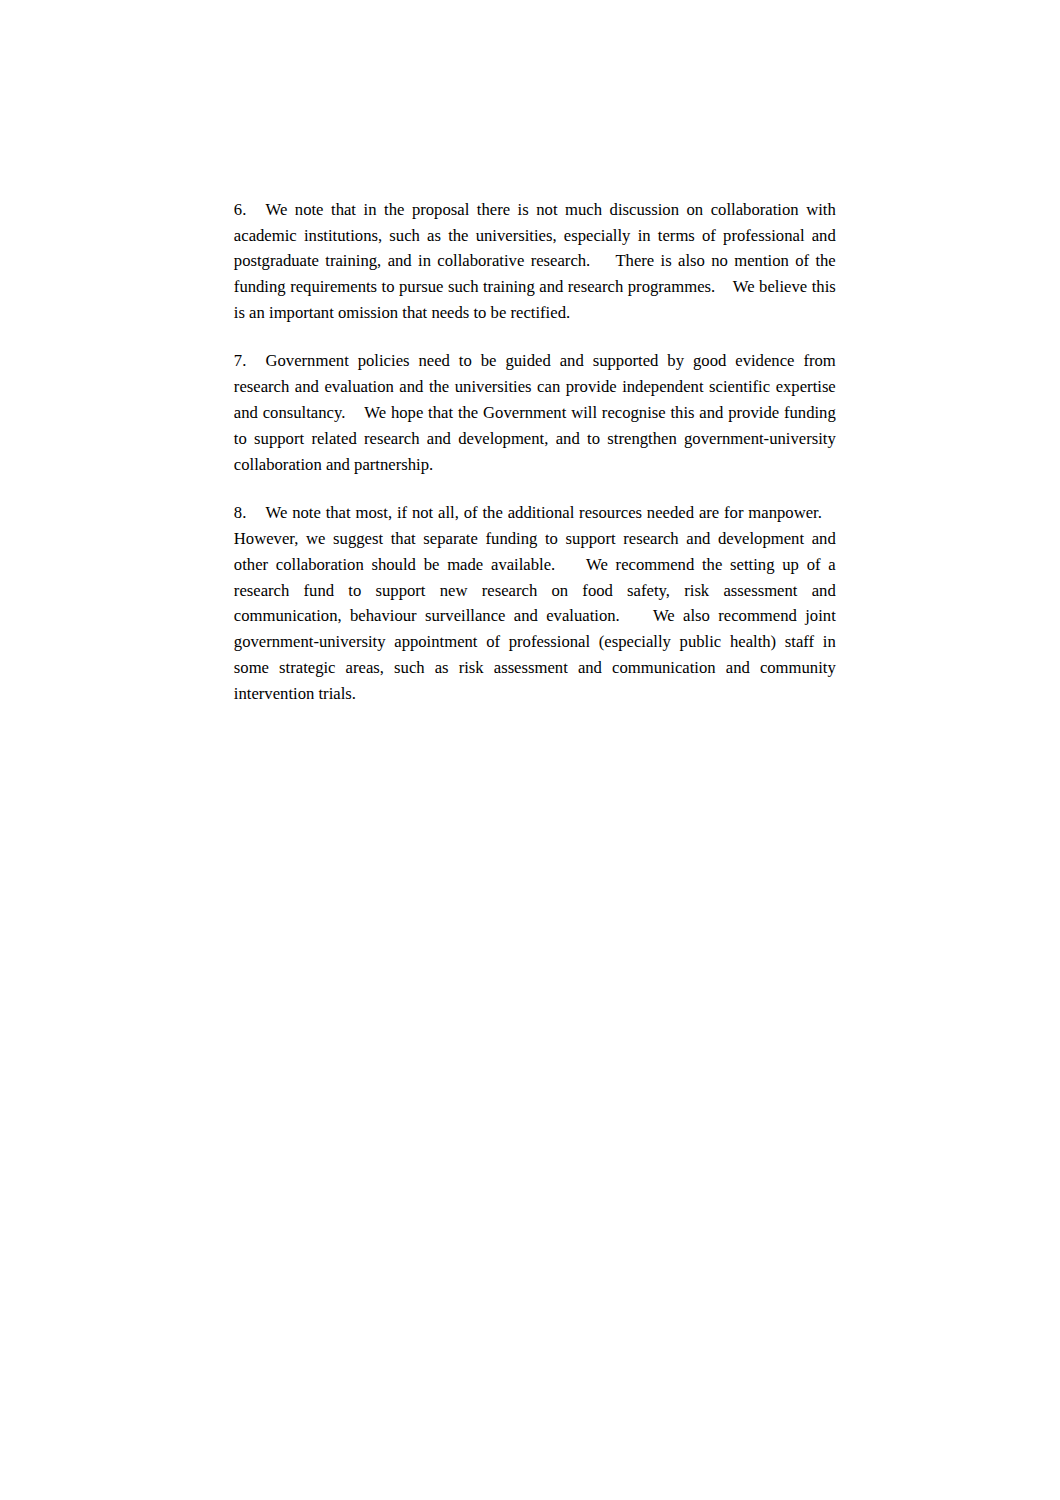6. We note that in the proposal there is not much discussion on collaboration with academic institutions, such as the universities, especially in terms of professional and postgraduate training, and in collaborative research. There is also no mention of the funding requirements to pursue such training and research programmes. We believe this is an important omission that needs to be rectified.
7. Government policies need to be guided and supported by good evidence from research and evaluation and the universities can provide independent scientific expertise and consultancy. We hope that the Government will recognise this and provide funding to support related research and development, and to strengthen government-university collaboration and partnership.
8. We note that most, if not all, of the additional resources needed are for manpower. However, we suggest that separate funding to support research and development and other collaboration should be made available. We recommend the setting up of a research fund to support new research on food safety, risk assessment and communication, behaviour surveillance and evaluation. We also recommend joint government-university appointment of professional (especially public health) staff in some strategic areas, such as risk assessment and communication and community intervention trials.